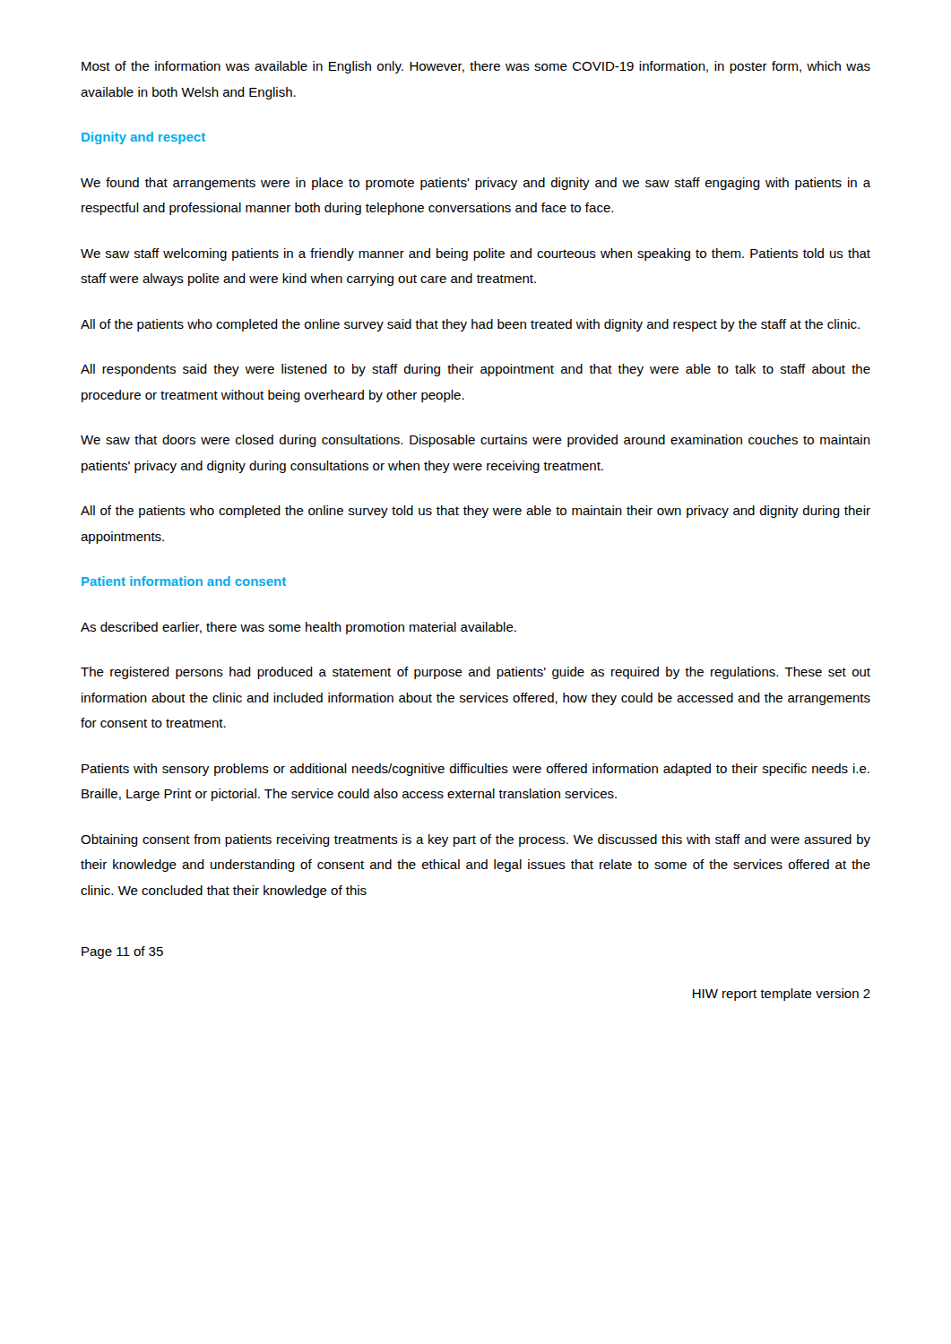Most of the information was available in English only. However, there was some COVID-19 information, in poster form, which was available in both Welsh and English.
Dignity and respect
We found that arrangements were in place to promote patients' privacy and dignity and we saw staff engaging with patients in a respectful and professional manner both during telephone conversations and face to face.
We saw staff welcoming patients in a friendly manner and being polite and courteous when speaking to them. Patients told us that staff were always polite and were kind when carrying out care and treatment.
All of the patients who completed the online survey said that they had been treated with dignity and respect by the staff at the clinic.
All respondents said they were listened to by staff during their appointment and that they were able to talk to staff about the procedure or treatment without being overheard by other people.
We saw that doors were closed during consultations. Disposable curtains were provided around examination couches to maintain patients' privacy and dignity during consultations or when they were receiving treatment.
All of the patients who completed the online survey told us that they were able to maintain their own privacy and dignity during their appointments.
Patient information and consent
As described earlier, there was some health promotion material available.
The registered persons had produced a statement of purpose and patients' guide as required by the regulations. These set out information about the clinic and included information about the services offered, how they could be accessed and the arrangements for consent to treatment.
Patients with sensory problems or additional needs/cognitive difficulties were offered information adapted to their specific needs i.e. Braille, Large Print or pictorial. The service could also access external translation services.
Obtaining consent from patients receiving treatments is a key part of the process. We discussed this with staff and were assured by their knowledge and understanding of consent and the ethical and legal issues that relate to some of the services offered at the clinic. We concluded that their knowledge of this
Page 11 of 35
HIW report template version 2